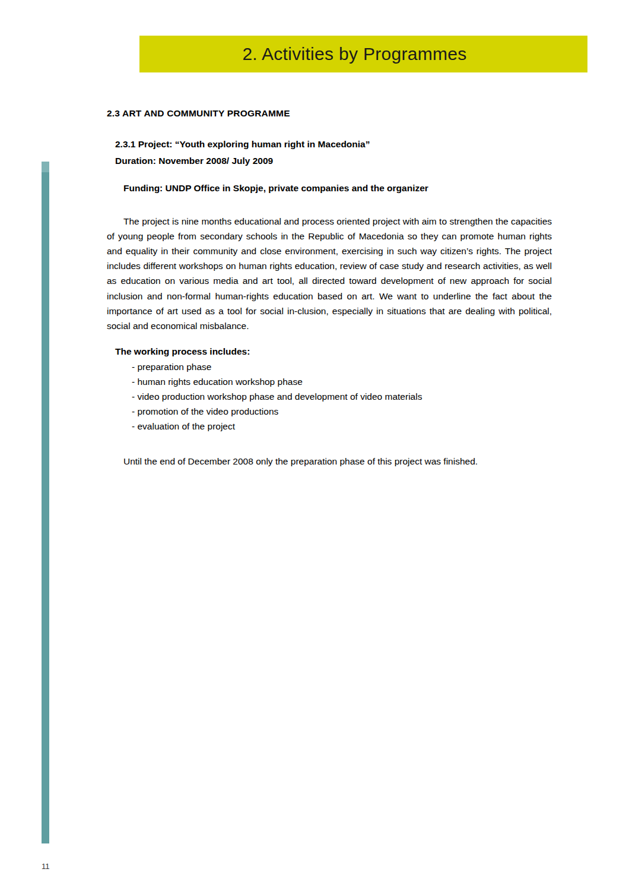2. Activities by Programmes
2.3 ART AND COMMUNITY PROGRAMME
2.3.1 Project: “Youth exploring human right in Macedonia”
Duration: November 2008/ July 2009
Funding: UNDP Office in Skopje, private companies and the organizer
The project is nine months educational and process oriented project with aim to strengthen the capacities of young people from secondary schools in the Republic of Macedonia so they can promote human rights and equality in their community and close environment, exercising in such way citizen’s rights. The project includes different workshops on human rights education, review of case study and research activities, as well as education on various media and art tool, all directed toward development of new approach for social inclusion and non-formal human-rights education based on art. We want to underline the fact about the importance of art used as a tool for social in-clusion, especially in situations that are dealing with political, social and economical misbalance.
The working process includes:
preparation phase
human rights education workshop phase
video production workshop phase and development of video materials
promotion of the video productions
evaluation of the project
Until the end of December 2008 only the preparation phase of this project was finished.
11